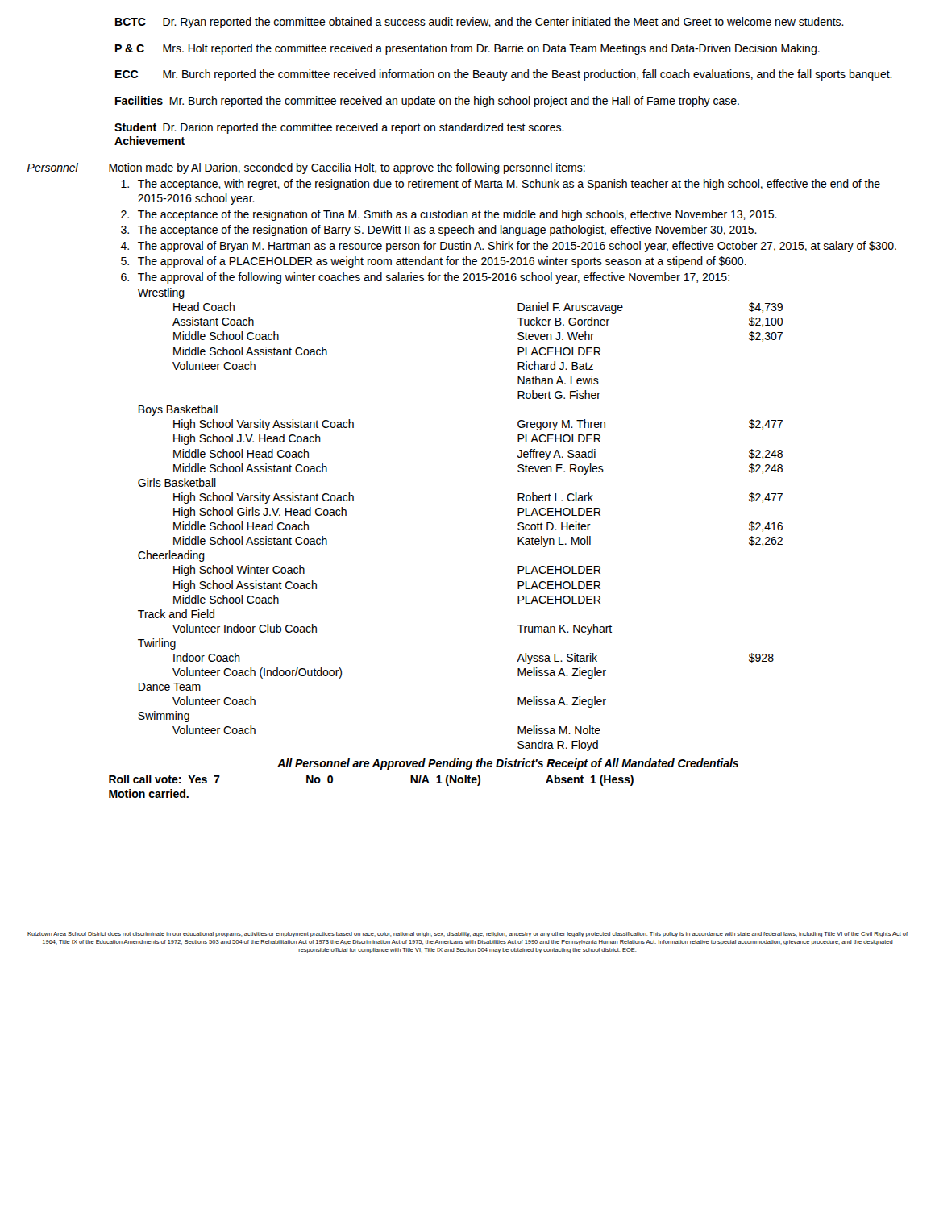BCTC
Dr. Ryan reported the committee obtained a success audit review, and the Center initiated the Meet and Greet to welcome new students.
P & C
Mrs. Holt reported the committee received a presentation from Dr. Barrie on Data Team Meetings and Data-Driven Decision Making.
ECC
Mr. Burch reported the committee received information on the Beauty and the Beast production, fall coach evaluations, and the fall sports banquet.
Facilities Mr. Burch reported the committee received an update on the high school project and the Hall of Fame trophy case.
Student Dr. Darion reported the committee received a report on standardized test scores.
Achievement
Personnel
Motion made by Al Darion, seconded by Caecilia Holt, to approve the following personnel items:
The acceptance, with regret, of the resignation due to retirement of Marta M. Schunk as a Spanish teacher at the high school, effective the end of the 2015-2016 school year.
The acceptance of the resignation of Tina M. Smith as a custodian at the middle and high schools, effective November 13, 2015.
The acceptance of the resignation of Barry S. DeWitt II as a speech and language pathologist, effective November 30, 2015.
The approval of Bryan M. Hartman as a resource person for Dustin A. Shirk for the 2015-2016 school year, effective October 27, 2015, at salary of $300.
The approval of a PLACEHOLDER as weight room attendant for the 2015-2016 winter sports season at a stipend of $600.
The approval of the following winter coaches and salaries for the 2015-2016 school year, effective November 17, 2015:
Wrestling
| Head Coach | Daniel F. Aruscavage | $4,739 |
| Assistant Coach | Tucker B. Gordner | $2,100 |
| Middle School Coach | Steven J. Wehr | $2,307 |
| Middle School Assistant Coach | PLACEHOLDER | |
| Volunteer Coach | Richard J. Batz | |
| | Nathan A. Lewis | |
| | Robert G. Fisher | |
Boys Basketball
| High School Varsity Assistant Coach | Gregory M. Thren | $2,477 |
| High School J.V. Head Coach | PLACEHOLDER | |
| Middle School Head Coach | Jeffrey A. Saadi | $2,248 |
| Middle School Assistant Coach | Steven E. Royles | $2,248 |
Girls Basketball
| High School Varsity Assistant Coach | Robert L. Clark | $2,477 |
| High School Girls J.V. Head Coach | PLACEHOLDER | |
| Middle School Head Coach | Scott D. Heiter | $2,416 |
| Middle School Assistant Coach | Katelyn L. Moll | $2,262 |
Cheerleading
| High School Winter Coach | PLACEHOLDER | |
| High School Assistant Coach | PLACEHOLDER | |
| Middle School Coach | PLACEHOLDER | |
Track and Field
| Volunteer Indoor Club Coach | Truman K. Neyhart | |
Twirling
| Indoor Coach | Alyssa L. Sitarik | $928 |
| Volunteer Coach (Indoor/Outdoor) | Melissa A. Ziegler | |
Dance Team
| Volunteer Coach | Melissa A. Ziegler | |
Swimming
| Volunteer Coach | Melissa M. Nolte | |
| | Sandra R. Floyd | |
All Personnel are Approved Pending the District's Receipt of All Mandated Credentials
Roll call vote: Yes 7
No 0
N/A 1 (Nolte)
Absent 1 (Hess)
Motion carried.
Kutztown Area School District does not discriminate in our educational programs, activities or employment practices based on race, color, national origin, sex, disability, age, religion, ancestry or any other legally protected classification. This policy is in accordance with state and federal laws, including Title VI of the Civil Rights Act of 1964, Title IX of the Education Amendments of 1972, Sections 503 and 504 of the Rehabilitation Act of 1973 the Age Discrimination Act of 1975, the Americans with Disabilities Act of 1990 and the Pennsylvania Human Relations Act. Information relative to special accommodation, grievance procedure, and the designated responsible official for compliance with Title VI, Title IX and Section 504 may be obtained by contacting the school district. EOE.